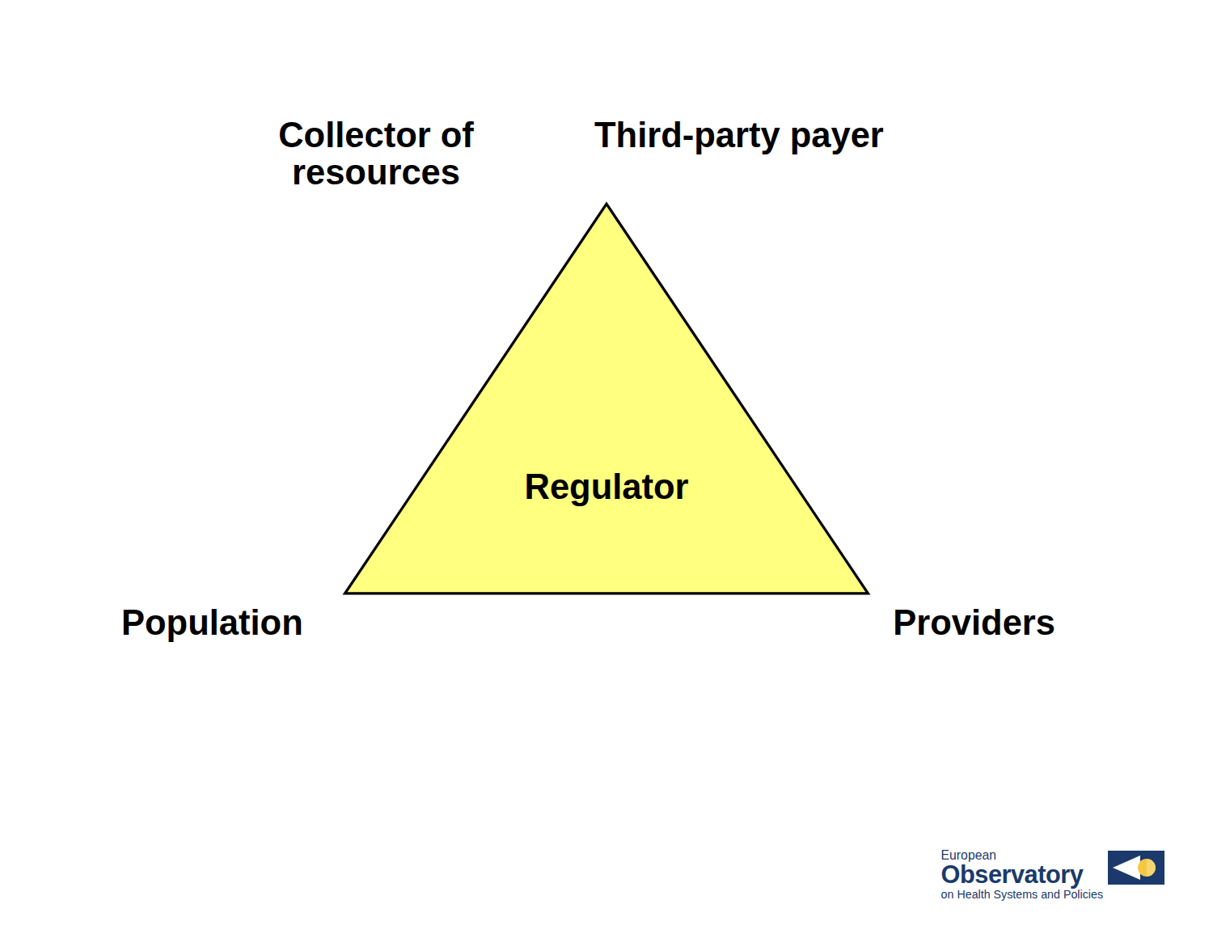Collector of
resources
Third-party payer
Regulator
Population
Providers
European
Observatory
on Health Systems and Policies